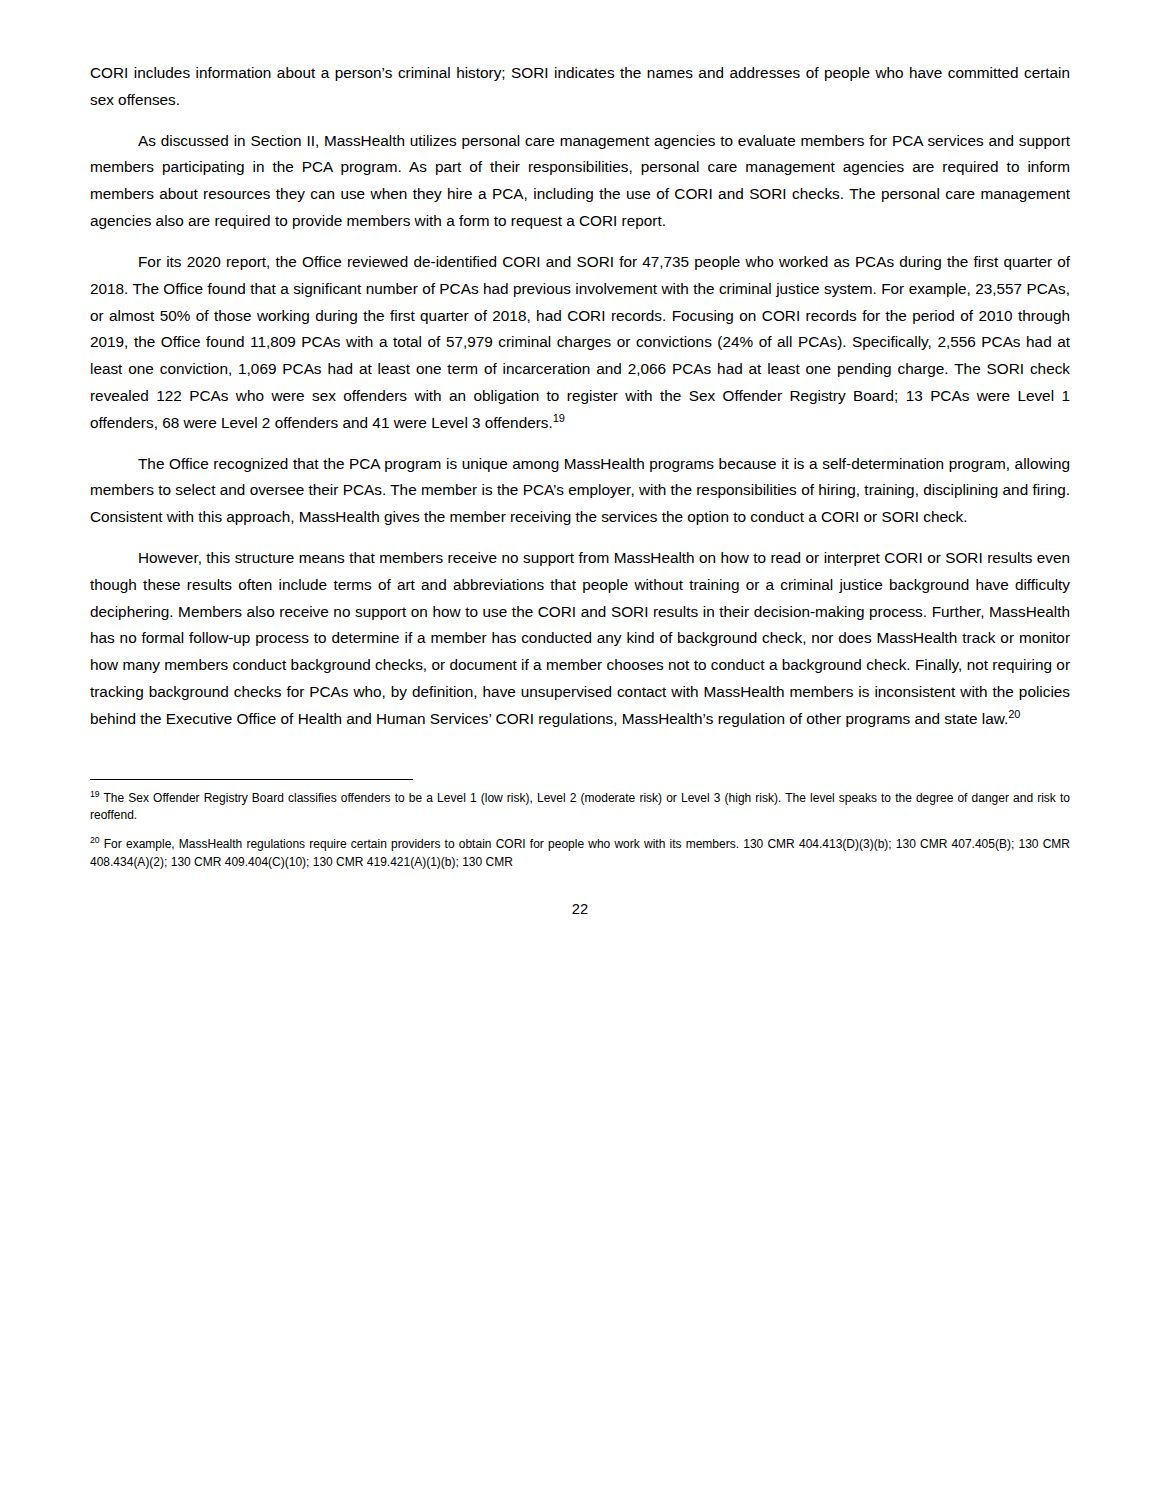CORI includes information about a person’s criminal history; SORI indicates the names and addresses of people who have committed certain sex offenses.
As discussed in Section II, MassHealth utilizes personal care management agencies to evaluate members for PCA services and support members participating in the PCA program. As part of their responsibilities, personal care management agencies are required to inform members about resources they can use when they hire a PCA, including the use of CORI and SORI checks. The personal care management agencies also are required to provide members with a form to request a CORI report.
For its 2020 report, the Office reviewed de-identified CORI and SORI for 47,735 people who worked as PCAs during the first quarter of 2018. The Office found that a significant number of PCAs had previous involvement with the criminal justice system. For example, 23,557 PCAs, or almost 50% of those working during the first quarter of 2018, had CORI records. Focusing on CORI records for the period of 2010 through 2019, the Office found 11,809 PCAs with a total of 57,979 criminal charges or convictions (24% of all PCAs). Specifically, 2,556 PCAs had at least one conviction, 1,069 PCAs had at least one term of incarceration and 2,066 PCAs had at least one pending charge. The SORI check revealed 122 PCAs who were sex offenders with an obligation to register with the Sex Offender Registry Board; 13 PCAs were Level 1 offenders, 68 were Level 2 offenders and 41 were Level 3 offenders.19
The Office recognized that the PCA program is unique among MassHealth programs because it is a self-determination program, allowing members to select and oversee their PCAs. The member is the PCA’s employer, with the responsibilities of hiring, training, disciplining and firing. Consistent with this approach, MassHealth gives the member receiving the services the option to conduct a CORI or SORI check.
However, this structure means that members receive no support from MassHealth on how to read or interpret CORI or SORI results even though these results often include terms of art and abbreviations that people without training or a criminal justice background have difficulty deciphering. Members also receive no support on how to use the CORI and SORI results in their decision-making process. Further, MassHealth has no formal follow-up process to determine if a member has conducted any kind of background check, nor does MassHealth track or monitor how many members conduct background checks, or document if a member chooses not to conduct a background check. Finally, not requiring or tracking background checks for PCAs who, by definition, have unsupervised contact with MassHealth members is inconsistent with the policies behind the Executive Office of Health and Human Services’ CORI regulations, MassHealth’s regulation of other programs and state law.20
19 The Sex Offender Registry Board classifies offenders to be a Level 1 (low risk), Level 2 (moderate risk) or Level 3 (high risk). The level speaks to the degree of danger and risk to reoffend.
20 For example, MassHealth regulations require certain providers to obtain CORI for people who work with its members. 130 CMR 404.413(D)(3)(b); 130 CMR 407.405(B); 130 CMR 408.434(A)(2); 130 CMR 409.404(C)(10); 130 CMR 419.421(A)(1)(b); 130 CMR
22